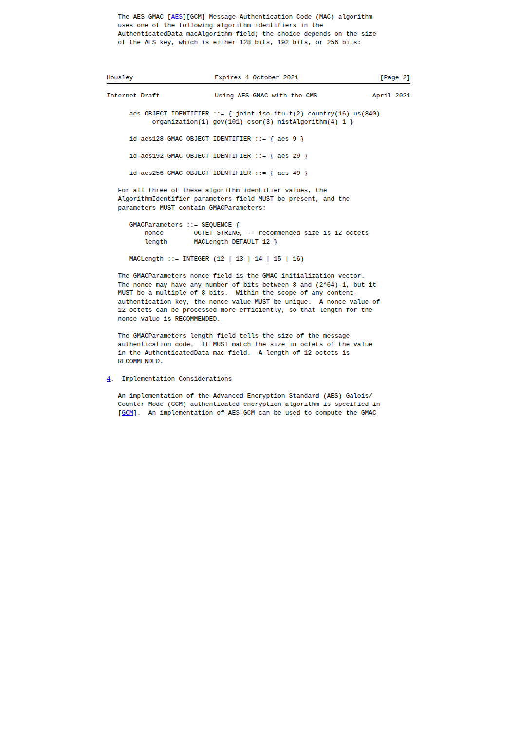The AES-GMAC [AES][GCM] Message Authentication Code (MAC) algorithm
   uses one of the following algorithm identifiers in the
   AuthenticatedData macAlgorithm field; the choice depends on the size
   of the AES key, which is either 128 bits, 192 bits, or 256 bits:
Housley Expires 4 October 2021 [Page 2]
Internet-Draft Using AES-GMAC with the CMS April 2021
      aes OBJECT IDENTIFIER ::= { joint-iso-itu-t(2) country(16) us(840)
            organization(1) gov(101) csor(3) nistAlgorithm(4) 1 }

      id-aes128-GMAC OBJECT IDENTIFIER ::= { aes 9 }

      id-aes192-GMAC OBJECT IDENTIFIER ::= { aes 29 }

      id-aes256-GMAC OBJECT IDENTIFIER ::= { aes 49 }

   For all three of these algorithm identifier values, the
   AlgorithmIdentifier parameters field MUST be present, and the
   parameters MUST contain GMACParameters:

      GMACParameters ::= SEQUENCE {
          nonce        OCTET STRING, -- recommended size is 12 octets
          length       MACLength DEFAULT 12 }

      MACLength ::= INTEGER (12 | 13 | 14 | 15 | 16)

   The GMACParameters nonce field is the GMAC initialization vector.
   The nonce may have any number of bits between 8 and (2^64)-1, but it
   MUST be a multiple of 8 bits.  Within the scope of any content-
   authentication key, the nonce value MUST be unique.  A nonce value of
   12 octets can be processed more efficiently, so that length for the
   nonce value is RECOMMENDED.

   The GMACParameters length field tells the size of the message
   authentication code.  It MUST match the size in octets of the value
   in the AuthenticatedData mac field.  A length of 12 octets is
   RECOMMENDED.

4.  Implementation Considerations

   An implementation of the Advanced Encryption Standard (AES) Galois/
   Counter Mode (GCM) authenticated encryption algorithm is specified in
   [GCM].  An implementation of AES-GCM can be used to compute the GMAC